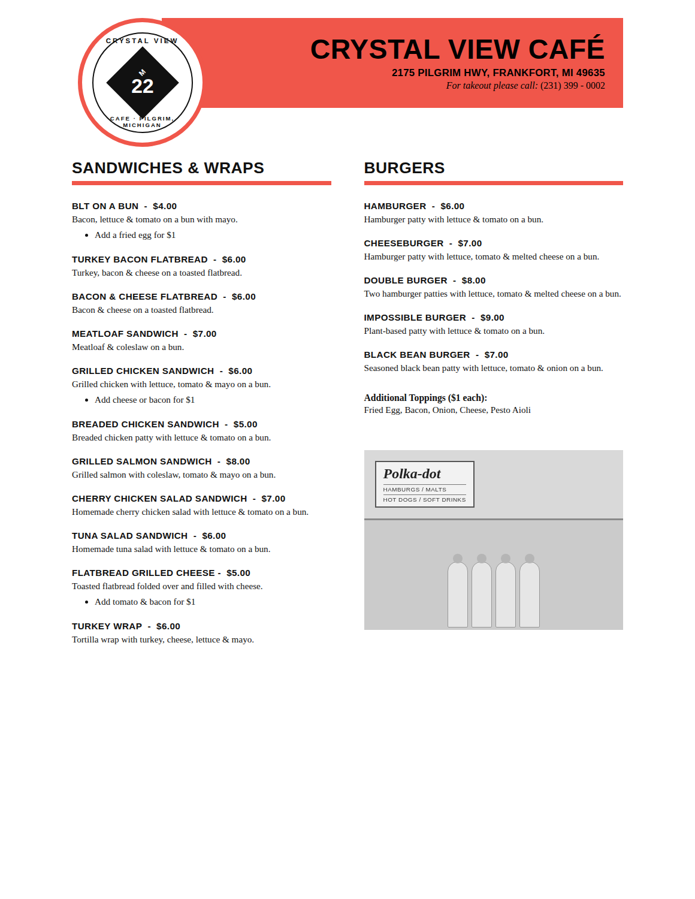CRYSTAL VIEW CAFÉ
2175 PILGRIM HWY, FRANKFORT, MI 49635
For takeout please call: (231) 399 - 0002
CRYSTAL VIEW
M22
CAFE · PILGRIM, MICHIGAN
SANDWICHES & WRAPS
BLT ON A BUN - $4.00
Bacon, lettuce & tomato on a bun with mayo.
Add a fried egg for $1
TURKEY BACON FLATBREAD - $6.00
Turkey, bacon & cheese on a toasted flatbread.
BACON & CHEESE FLATBREAD - $6.00
Bacon & cheese on a toasted flatbread.
MEATLOAF SANDWICH - $7.00
Meatloaf & coleslaw on a bun.
GRILLED CHICKEN SANDWICH - $6.00
Grilled chicken with lettuce, tomato & mayo on a bun.
Add cheese or bacon for $1
BREADED CHICKEN SANDWICH - $5.00
Breaded chicken patty with lettuce & tomato on a bun.
GRILLED SALMON SANDWICH - $8.00
Grilled salmon with coleslaw, tomato & mayo on a bun.
CHERRY CHICKEN SALAD SANDWICH - $7.00
Homemade cherry chicken salad with lettuce & tomato on a bun.
TUNA SALAD SANDWICH - $6.00
Homemade tuna salad with lettuce & tomato on a bun.
FLATBREAD GRILLED CHEESE - $5.00
Toasted flatbread folded over and filled with cheese.
Add tomato & bacon for $1
TURKEY WRAP - $6.00
Tortilla wrap with turkey, cheese, lettuce & mayo.
BURGERS
HAMBURGER - $6.00
Hamburger patty with lettuce & tomato on a bun.
CHEESEBURGER - $7.00
Hamburger patty with lettuce, tomato & melted cheese on a bun.
DOUBLE BURGER - $8.00
Two hamburger patties with lettuce, tomato & melted cheese on a bun.
IMPOSSIBLE BURGER - $9.00
Plant-based patty with lettuce & tomato on a bun.
BLACK BEAN BURGER - $7.00
Seasoned black bean patty with lettuce, tomato & onion on a bun.
Additional Toppings ($1 each):
Fried Egg, Bacon, Onion, Cheese, Pesto Aioli
Polka-dot
HAMBURGS / MALTS
HOT DOGS / SOFT DRINKS